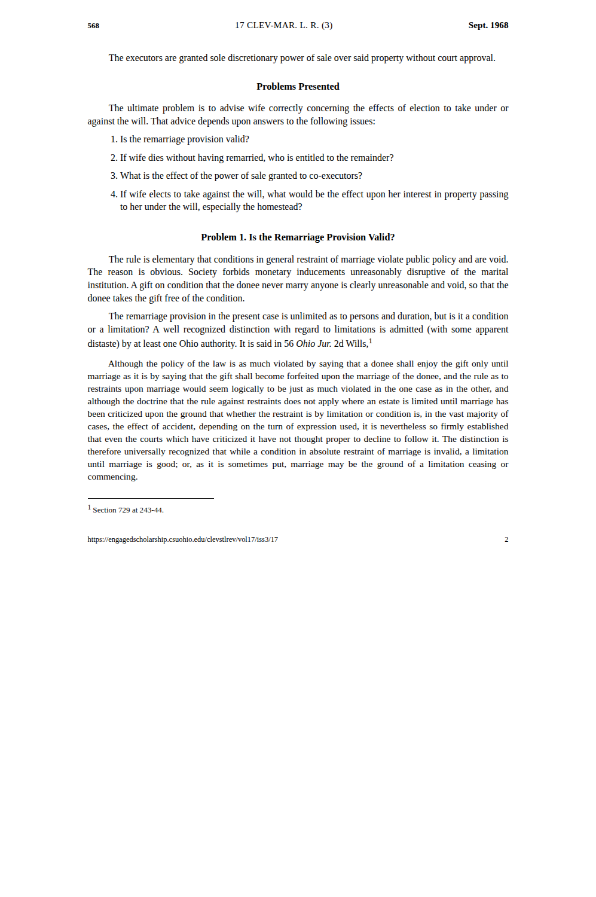568 17 CLEV-MAR. L. R. (3) Sept. 1968
The executors are granted sole discretionary power of sale over said property without court approval.
Problems Presented
The ultimate problem is to advise wife correctly concerning the effects of election to take under or against the will. That advice depends upon answers to the following issues:
Is the remarriage provision valid?
If wife dies without having remarried, who is entitled to the remainder?
What is the effect of the power of sale granted to co-executors?
If wife elects to take against the will, what would be the effect upon her interest in property passing to her under the will, especially the homestead?
Problem 1. Is the Remarriage Provision Valid?
The rule is elementary that conditions in general restraint of marriage violate public policy and are void. The reason is obvious. Society forbids monetary inducements unreasonably disruptive of the marital institution. A gift on condition that the donee never marry anyone is clearly unreasonable and void, so that the donee takes the gift free of the condition.
The remarriage provision in the present case is unlimited as to persons and duration, but is it a condition or a limitation? A well recognized distinction with regard to limitations is admitted (with some apparent distaste) by at least one Ohio authority. It is said in 56 Ohio Jur. 2d Wills,1
Although the policy of the law is as much violated by saying that a donee shall enjoy the gift only until marriage as it is by saying that the gift shall become forfeited upon the marriage of the donee, and the rule as to restraints upon marriage would seem logically to be just as much violated in the one case as in the other, and although the doctrine that the rule against restraints does not apply where an estate is limited until marriage has been criticized upon the ground that whether the restraint is by limitation or condition is, in the vast majority of cases, the effect of accident, depending on the turn of expression used, it is nevertheless so firmly established that even the courts which have criticized it have not thought proper to decline to follow it. The distinction is therefore universally recognized that while a condition in absolute restraint of marriage is invalid, a limitation until marriage is good; or, as it is sometimes put, marriage may be the ground of a limitation ceasing or commencing.
1Section 729 at 243-44.
https://engagedscholarship.csuohio.edu/clevstlrev/vol17/iss3/17 2